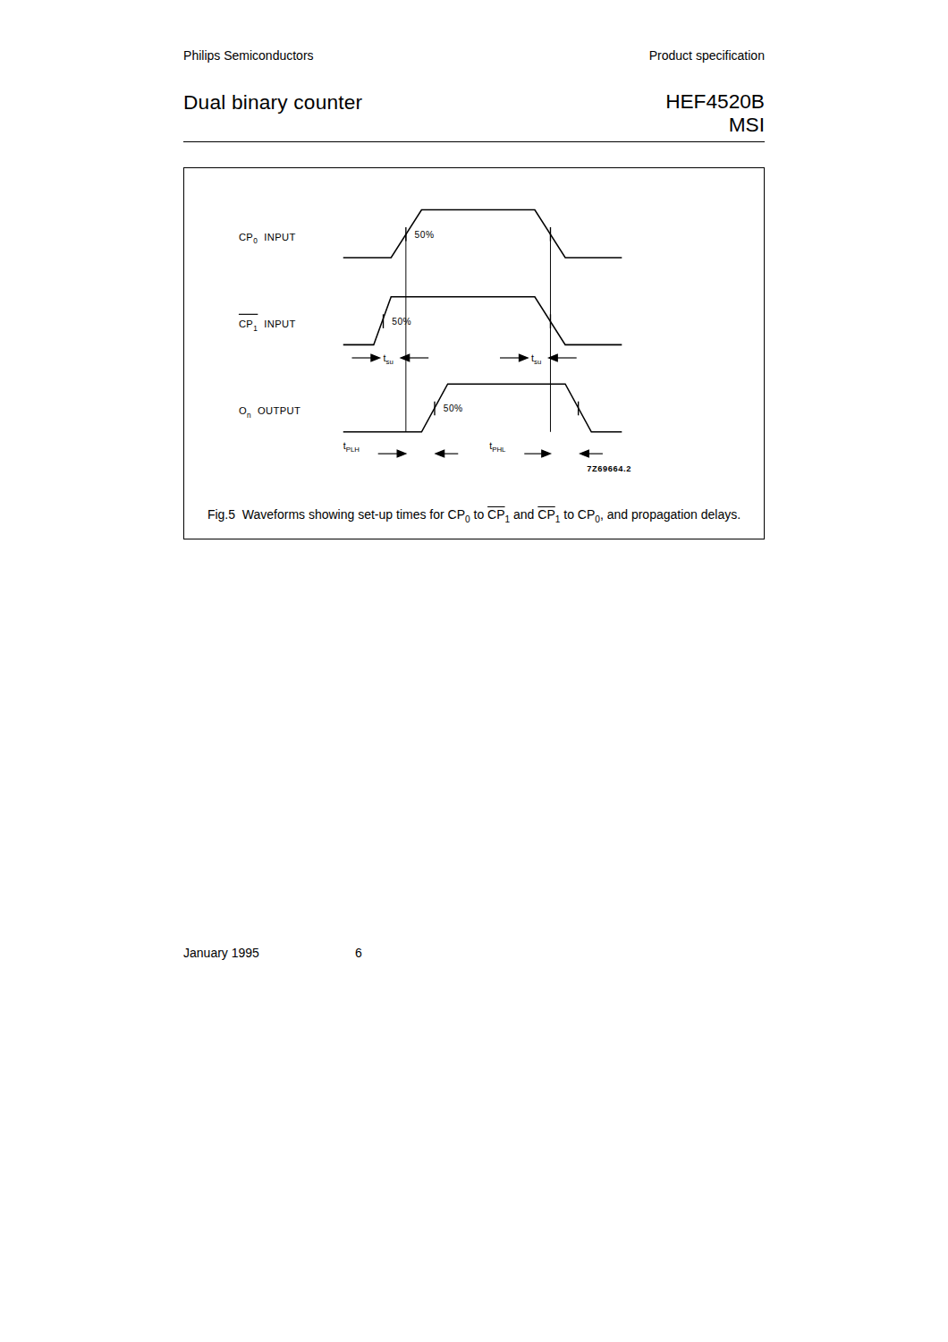Philips Semiconductors Product specification
Dual binary counter
HEF4520B
MSI
50% 50% 50% CP0 INPUT CP1 INPUT On OUTPUT tsu tsu tPLH tPHL 7Z69664.2
Fig.5 Waveforms showing set-up times for CP0 to CP1 and CP1 to CP0, and propagation delays.
January 1995 6